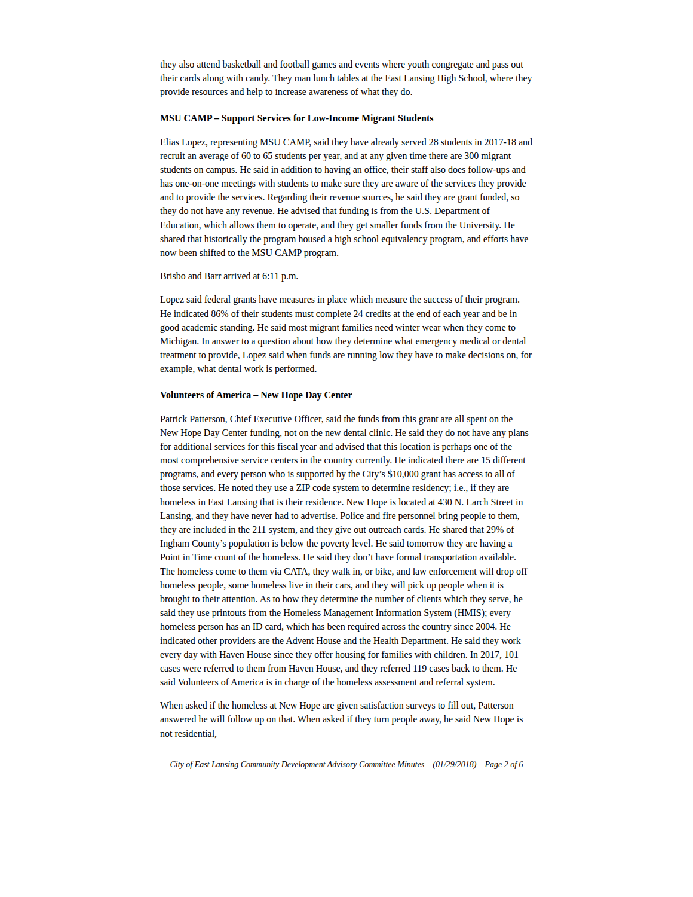they also attend basketball and football games and events where youth congregate and pass out their cards along with candy. They man lunch tables at the East Lansing High School, where they provide resources and help to increase awareness of what they do.
MSU CAMP – Support Services for Low-Income Migrant Students
Elias Lopez, representing MSU CAMP, said they have already served 28 students in 2017-18 and recruit an average of 60 to 65 students per year, and at any given time there are 300 migrant students on campus. He said in addition to having an office, their staff also does follow-ups and has one-on-one meetings with students to make sure they are aware of the services they provide and to provide the services. Regarding their revenue sources, he said they are grant funded, so they do not have any revenue. He advised that funding is from the U.S. Department of Education, which allows them to operate, and they get smaller funds from the University. He shared that historically the program housed a high school equivalency program, and efforts have now been shifted to the MSU CAMP program.
Brisbo and Barr arrived at 6:11 p.m.
Lopez said federal grants have measures in place which measure the success of their program. He indicated 86% of their students must complete 24 credits at the end of each year and be in good academic standing. He said most migrant families need winter wear when they come to Michigan. In answer to a question about how they determine what emergency medical or dental treatment to provide, Lopez said when funds are running low they have to make decisions on, for example, what dental work is performed.
Volunteers of America – New Hope Day Center
Patrick Patterson, Chief Executive Officer, said the funds from this grant are all spent on the New Hope Day Center funding, not on the new dental clinic. He said they do not have any plans for additional services for this fiscal year and advised that this location is perhaps one of the most comprehensive service centers in the country currently. He indicated there are 15 different programs, and every person who is supported by the City’s $10,000 grant has access to all of those services. He noted they use a ZIP code system to determine residency; i.e., if they are homeless in East Lansing that is their residence. New Hope is located at 430 N. Larch Street in Lansing, and they have never had to advertise. Police and fire personnel bring people to them, they are included in the 211 system, and they give out outreach cards. He shared that 29% of Ingham County’s population is below the poverty level. He said tomorrow they are having a Point in Time count of the homeless. He said they don’t have formal transportation available. The homeless come to them via CATA, they walk in, or bike, and law enforcement will drop off homeless people, some homeless live in their cars, and they will pick up people when it is brought to their attention. As to how they determine the number of clients which they serve, he said they use printouts from the Homeless Management Information System (HMIS); every homeless person has an ID card, which has been required across the country since 2004. He indicated other providers are the Advent House and the Health Department. He said they work every day with Haven House since they offer housing for families with children. In 2017, 101 cases were referred to them from Haven House, and they referred 119 cases back to them. He said Volunteers of America is in charge of the homeless assessment and referral system.
When asked if the homeless at New Hope are given satisfaction surveys to fill out, Patterson answered he will follow up on that. When asked if they turn people away, he said New Hope is not residential,
City of East Lansing Community Development Advisory Committee Minutes – (01/29/2018) – Page 2 of 6